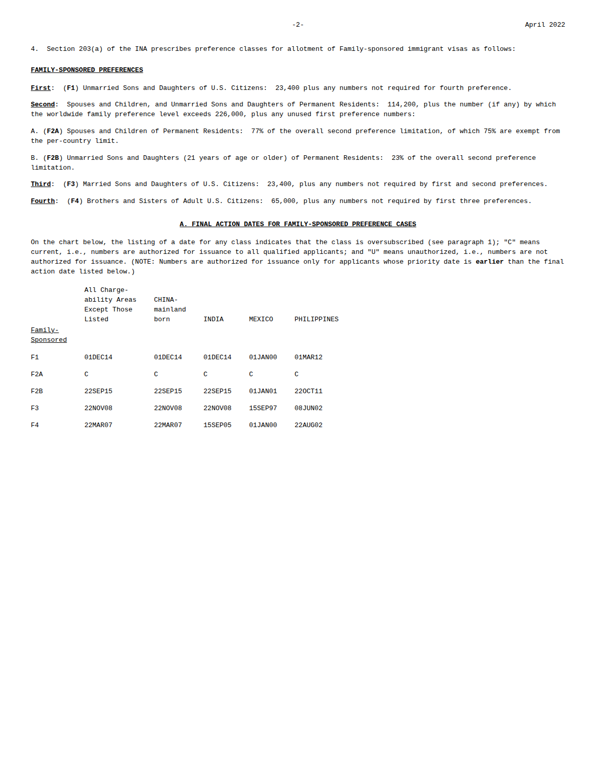-2- April 2022
4. Section 203(a) of the INA prescribes preference classes for allotment of Family-sponsored immigrant visas as follows:
FAMILY-SPONSORED PREFERENCES
First: (F1) Unmarried Sons and Daughters of U.S. Citizens: 23,400 plus any numbers not required for fourth preference.
Second: Spouses and Children, and Unmarried Sons and Daughters of Permanent Residents: 114,200, plus the number (if any) by which the worldwide family preference level exceeds 226,000, plus any unused first preference numbers:
A. (F2A) Spouses and Children of Permanent Residents: 77% of the overall second preference limitation, of which 75% are exempt from the per-country limit.
B. (F2B) Unmarried Sons and Daughters (21 years of age or older) of Permanent Residents: 23% of the overall second preference limitation.
Third: (F3) Married Sons and Daughters of U.S. Citizens: 23,400, plus any numbers not required by first and second preferences.
Fourth: (F4) Brothers and Sisters of Adult U.S. Citizens: 65,000, plus any numbers not required by first three preferences.
A. FINAL ACTION DATES FOR FAMILY-SPONSORED PREFERENCE CASES
On the chart below, the listing of a date for any class indicates that the class is oversubscribed (see paragraph 1); "C" means current, i.e., numbers are authorized for issuance to all qualified applicants; and "U" means unauthorized, i.e., numbers are not authorized for issuance. (NOTE: Numbers are authorized for issuance only for applicants whose priority date is earlier than the final action date listed below.)
| | All Charge- ability Areas Except Those Listed | CHINA- mainland born | INDIA | MEXICO | PHILIPPINES |
| --- | --- | --- | --- | --- | --- |
| Family- Sponsored | | | | | |
| F1 | 01DEC14 | 01DEC14 | 01DEC14 | 01JAN00 | 01MAR12 |
| F2A | C | C | C | C | C |
| F2B | 22SEP15 | 22SEP15 | 22SEP15 | 01JAN01 | 22OCT11 |
| F3 | 22NOV08 | 22NOV08 | 22NOV08 | 15SEP97 | 08JUN02 |
| F4 | 22MAR07 | 22MAR07 | 15SEP05 | 01JAN00 | 22AUG02 |